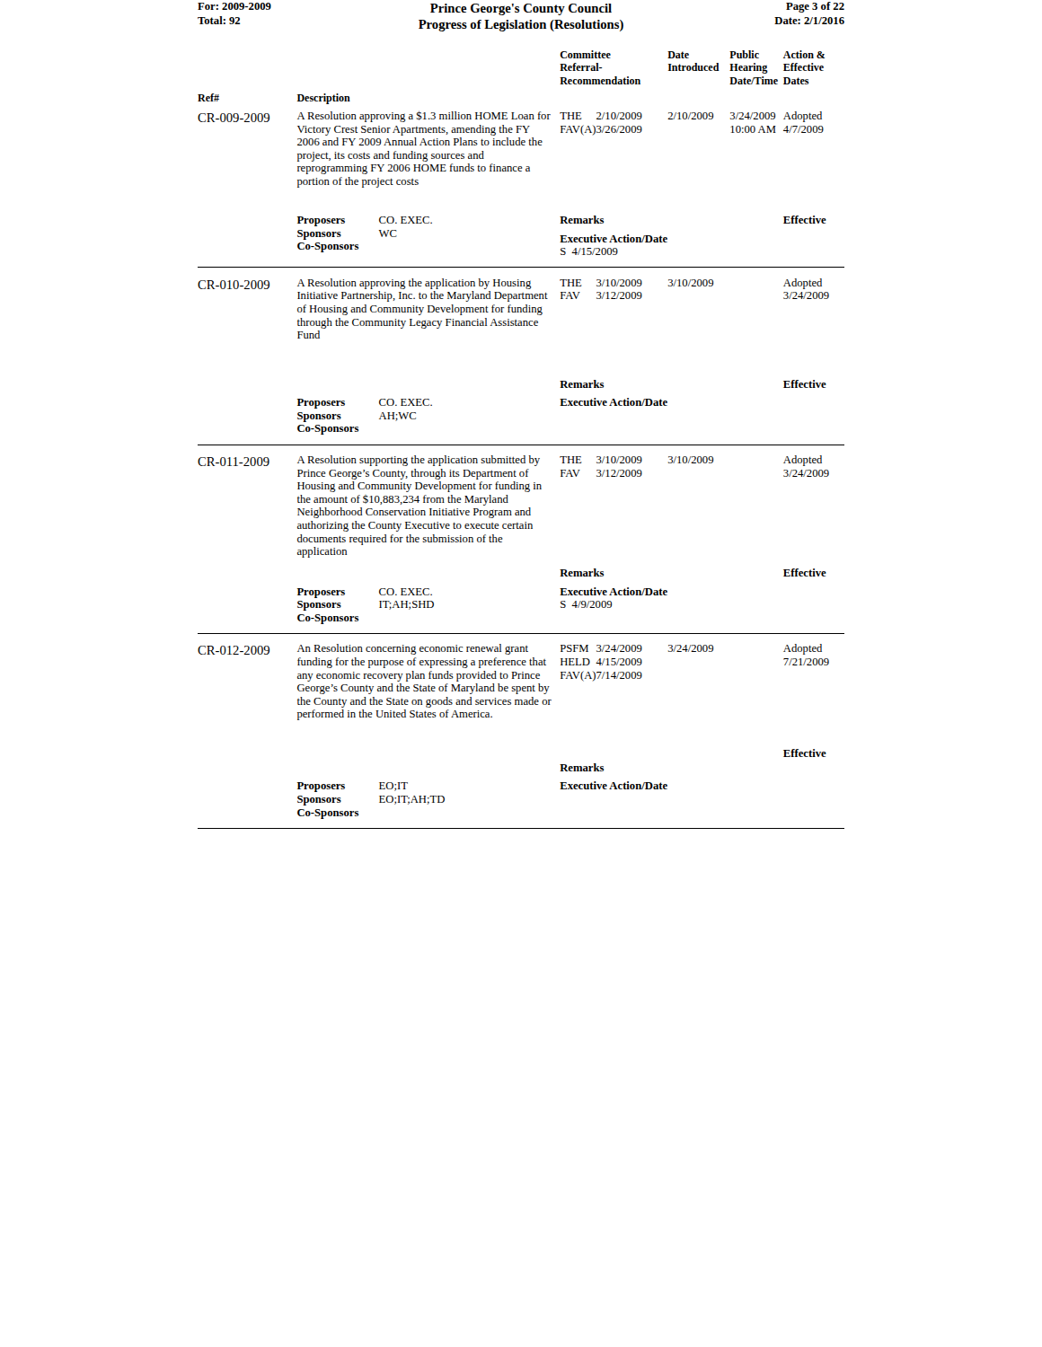For: 2009-2009
Total: 92
Prince George's County Council
Progress of Legislation (Resolutions)
Page 3 of 22
Date: 2/1/2016
Committee
Referral-
Recommendation
Date
Introduced
Public
Hearing
Date/Time
Action &
Effective
Dates
Ref#
Description
CR-009-2009
A Resolution approving a $1.3 million HOME Loan for Victory Crest Senior Apartments, amending the FY 2006 and FY 2009 Annual Action Plans to include the project, its costs and funding sources and reprogramming FY 2006 HOME funds to finance a portion of the project costs
THE2/10/2009 FAV(A) 3/26/2009
2/10/2009
3/24/2009
10:00 AM
Adopted
4/7/2009
Proposers CO. EXEC.
Sponsors WC
Co-Sponsors
Remarks
Executive Action/Date
S 4/15/2009
Effective
CR-010-2009
A Resolution approving the application by Housing Initiative Partnership, Inc. to the Maryland Department of Housing and Community Development for funding through the Community Legacy Financial Assistance Fund
THE3/10/2009 FAV3/12/2009
3/10/2009
Adopted
3/24/2009
Remarks
Effective
Proposers CO. EXEC.
Sponsors AH;WC
Co-Sponsors
Executive Action/Date
CR-011-2009
A Resolution supporting the application submitted by Prince George’s County, through its Department of Housing and Community Development for funding in the amount of $10,883,234 from the Maryland Neighborhood Conservation Initiative Program and authorizing the County Executive to execute certain documents required for the submission of the application
THE3/10/2009 FAV3/12/2009
3/10/2009
Adopted
3/24/2009
Remarks
Effective
Proposers CO. EXEC.
Sponsors IT;AH;SHD
Co-Sponsors
Executive Action/Date
S 4/9/2009
CR-012-2009
An Resolution concerning economic renewal grant funding for the purpose of expressing a preference that any economic recovery plan funds provided to Prince George’s County and the State of Maryland be spent by the County and the State on goods and services made or performed in the United States of America.
PSFM3/24/2009 HELD4/15/2009 FAV(A) 7/14/2009
3/24/2009
Adopted
7/21/2009
Effective
Remarks
Proposers EO;IT
Sponsors EO;IT;AH;TD
Co-Sponsors
Executive Action/Date